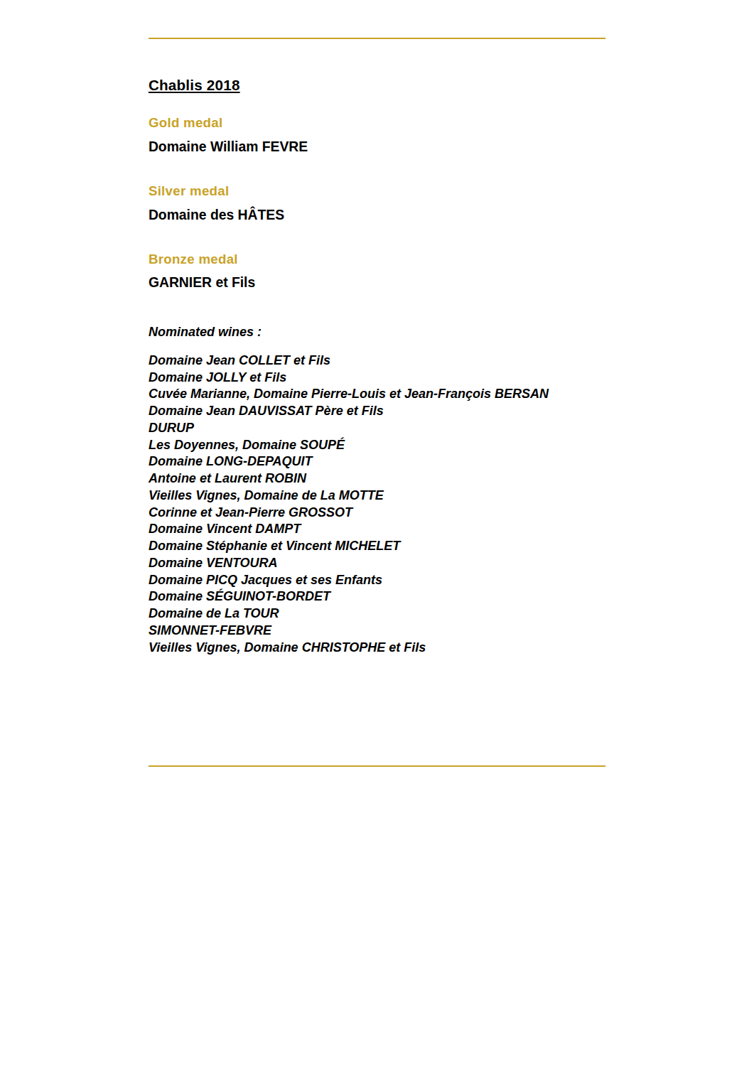Chablis 2018
Gold medal
Domaine William FEVRE
Silver medal
Domaine des HÂTES
Bronze medal
GARNIER et Fils
Nominated wines :
Domaine Jean COLLET et Fils
Domaine JOLLY et Fils
Cuvée Marianne, Domaine Pierre-Louis et Jean-François BERSAN
Domaine Jean DAUVISSAT Père et Fils
DURUP
Les Doyennes, Domaine SOUPÉ
Domaine LONG-DEPAQUIT
Antoine et Laurent ROBIN
Vieilles Vignes, Domaine de La MOTTE
Corinne et Jean-Pierre GROSSOT
Domaine Vincent DAMPT
Domaine Stéphanie et Vincent MICHELET
Domaine VENTOURA
Domaine PICQ Jacques et ses Enfants
Domaine SÉGUINOT-BORDET
Domaine de La TOUR
SIMONNET-FEBVRE
Vieilles Vignes, Domaine CHRISTOPHE et Fils